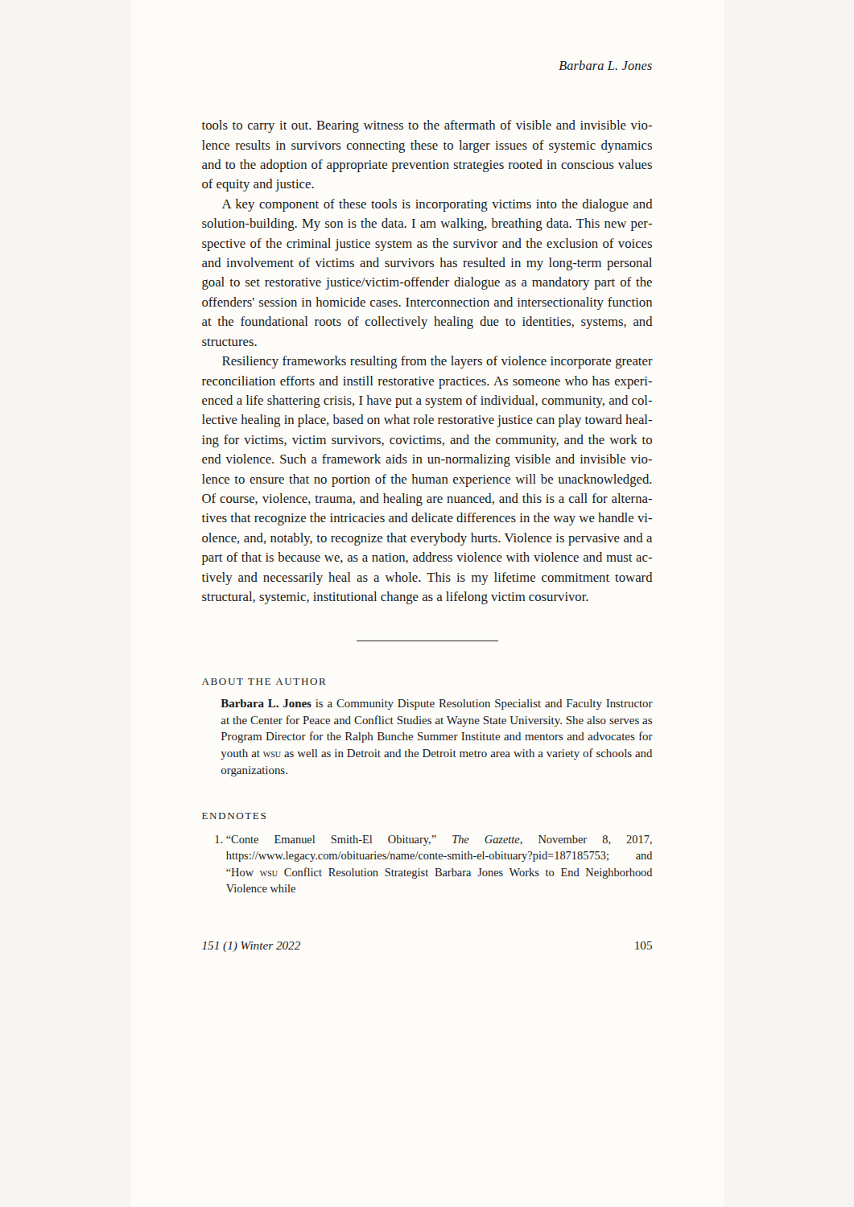Barbara L. Jones
tools to carry it out. Bearing witness to the aftermath of visible and invisible violence results in survivors connecting these to larger issues of systemic dynamics and to the adoption of appropriate prevention strategies rooted in conscious values of equity and justice.
A key component of these tools is incorporating victims into the dialogue and solution-building. My son is the data. I am walking, breathing data. This new perspective of the criminal justice system as the survivor and the exclusion of voices and involvement of victims and survivors has resulted in my long-term personal goal to set restorative justice/victim-offender dialogue as a mandatory part of the offenders' session in homicide cases. Interconnection and intersectionality function at the foundational roots of collectively healing due to identities, systems, and structures.
Resiliency frameworks resulting from the layers of violence incorporate greater reconciliation efforts and instill restorative practices. As someone who has experienced a life shattering crisis, I have put a system of individual, community, and collective healing in place, based on what role restorative justice can play toward healing for victims, victim survivors, covictims, and the community, and the work to end violence. Such a framework aids in un-normalizing visible and invisible violence to ensure that no portion of the human experience will be unacknowledged. Of course, violence, trauma, and healing are nuanced, and this is a call for alternatives that recognize the intricacies and delicate differences in the way we handle violence, and, notably, to recognize that everybody hurts. Violence is pervasive and a part of that is because we, as a nation, address violence with violence and must actively and necessarily heal as a whole. This is my lifetime commitment toward structural, systemic, institutional change as a lifelong victim cosurvivor.
about the author
Barbara L. Jones is a Community Dispute Resolution Specialist and Faculty Instructor at the Center for Peace and Conflict Studies at Wayne State University. She also serves as Program Director for the Ralph Bunche Summer Institute and mentors and advocates for youth at wsu as well as in Detroit and the Detroit metro area with a variety of schools and organizations.
endnotes
“Conte Emanuel Smith-El Obituary,” The Gazette, November 8, 2017, https://www.legacy.com/obituaries/name/conte-smith-el-obituary?pid=187185753; and “How wsu Conflict Resolution Strategist Barbara Jones Works to End Neighborhood Violence while
151 (1) Winter 2022 105